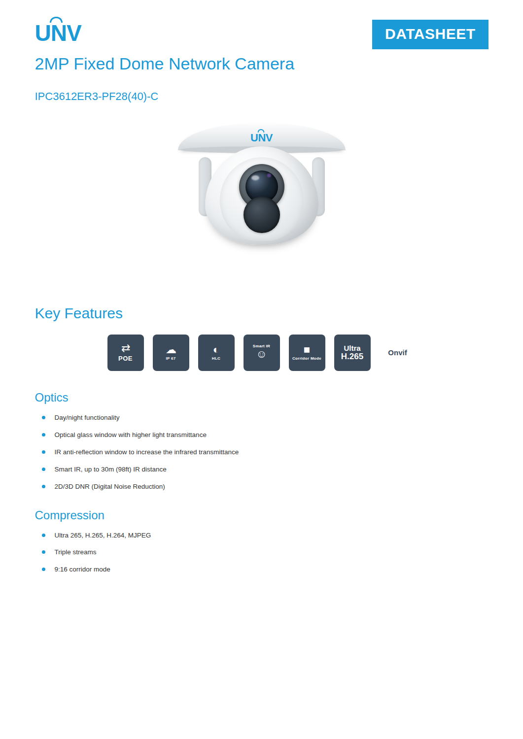UNV
DATASHEET
2MP Fixed Dome Network Camera
IPC3612ER3-PF28(40)-C
UNV
Key Features
⇄ POE
☁ IP 67
◐ HLC
Smart IR ☺
■ Corridor Mode
Ultra H.265
Onvif
Optics
Day/night functionality
Optical glass window with higher light transmittance
IR anti-reflection window to increase the infrared transmittance
Smart IR, up to 30m (98ft) IR distance
2D/3D DNR (Digital Noise Reduction)
Compression
Ultra 265, H.265, H.264, MJPEG
Triple streams
9:16 corridor mode